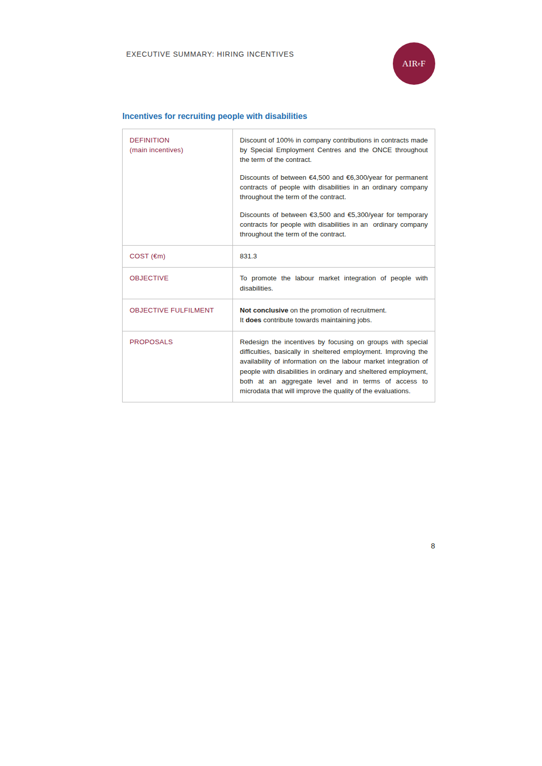EXECUTIVE SUMMARY: HIRING INCENTIVES
AIRe F
Incentives for recruiting people with disabilities
| DEFINITION (main incentives) | Discount of 100% in company contributions in contracts made by Special Employment Centres and the ONCE throughout the term of the contract. Discounts of between €4,500 and €6,300/year for permanent contracts of people with disabilities in an ordinary company throughout the term of the contract. Discounts of between €3,500 and €5,300/year for temporary contracts for people with disabilities in an ordinary company throughout the term of the contract. |
| COST (€m) | 831.3 |
| OBJECTIVE | To promote the labour market integration of people with disabilities. |
| OBJECTIVE FULFILMENT | Not conclusive on the promotion of recruitment. It does contribute towards maintaining jobs. |
| PROPOSALS | Redesign the incentives by focusing on groups with special difficulties, basically in sheltered employment. Improving the availability of information on the labour market integration of people with disabilities in ordinary and sheltered employment, both at an aggregate level and in terms of access to microdata that will improve the quality of the evaluations. |
8